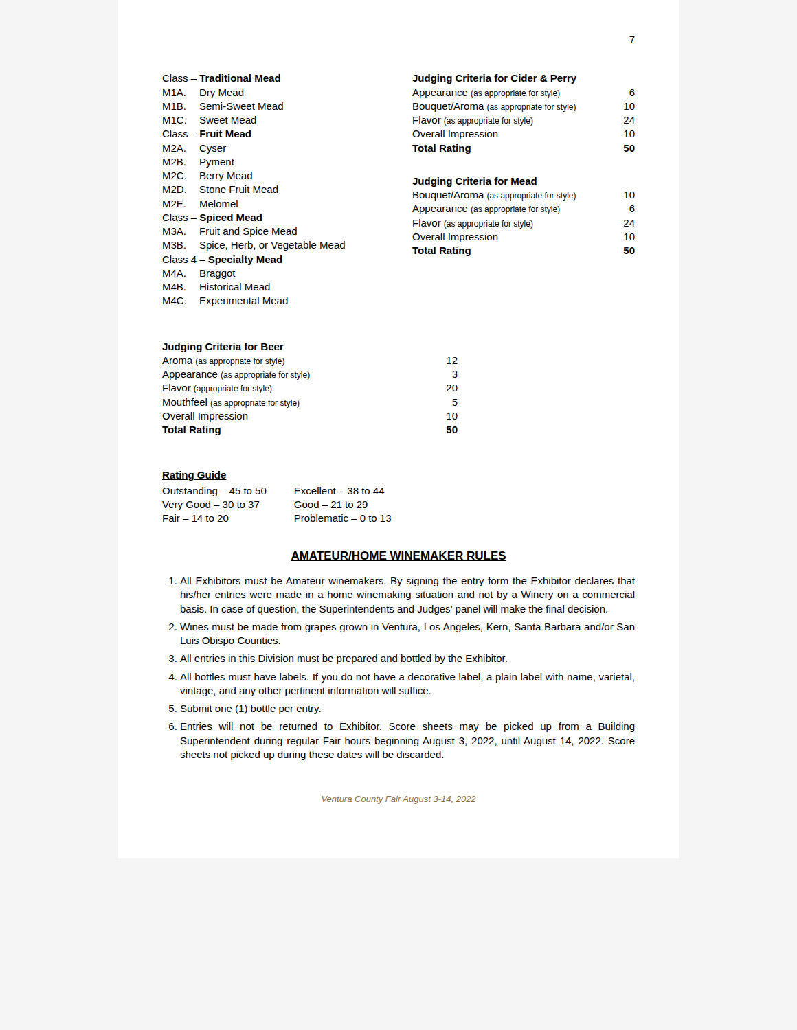7
Class – Traditional Mead
M1A. Dry Mead
M1B. Semi-Sweet Mead
M1C. Sweet Mead
Class – Fruit Mead
M2A. Cyser
M2B. Pyment
M2C. Berry Mead
M2D. Stone Fruit Mead
M2E. Melomel
Class – Spiced Mead
M3A. Fruit and Spice Mead
M3B. Spice, Herb, or Vegetable Mead
Class 4 – Specialty Mead
M4A. Braggot
M4B. Historical Mead
M4C. Experimental Mead
Judging Criteria for Cider & Perry
| Appearance (as appropriate for style) | 6 |
| Bouquet/Aroma (as appropriate for style) | 10 |
| Flavor (as appropriate for style) | 24 |
| Overall Impression | 10 |
| Total Rating | 50 |
Judging Criteria for Mead
| Bouquet/Aroma (as appropriate for style) | 10 |
| Appearance (as appropriate for style) | 6 |
| Flavor (as appropriate for style) | 24 |
| Overall Impression | 10 |
| Total Rating | 50 |
Judging Criteria for Beer
| Aroma (as appropriate for style) | 12 |
| Appearance (as appropriate for style) | 3 |
| Flavor (appropriate for style) | 20 |
| Mouthfeel (as appropriate for style) | 5 |
| Overall Impression | 10 |
| Total Rating | 50 |
Rating Guide
| Outstanding – 45 to 50 | Excellent – 38 to 44 |
| Very Good – 30 to 37 | Good – 21 to 29 |
| Fair – 14 to 20 | Problematic – 0 to 13 |
AMATEUR/HOME WINEMAKER RULES
All Exhibitors must be Amateur winemakers. By signing the entry form the Exhibitor declares that his/her entries were made in a home winemaking situation and not by a Winery on a commercial basis. In case of question, the Superintendents and Judges’ panel will make the final decision.
Wines must be made from grapes grown in Ventura, Los Angeles, Kern, Santa Barbara and/or San Luis Obispo Counties.
All entries in this Division must be prepared and bottled by the Exhibitor.
All bottles must have labels. If you do not have a decorative label, a plain label with name, varietal, vintage, and any other pertinent information will suffice.
Submit one (1) bottle per entry.
Entries will not be returned to Exhibitor. Score sheets may be picked up from a Building Superintendent during regular Fair hours beginning August 3, 2022, until August 14, 2022. Score sheets not picked up during these dates will be discarded.
Ventura County Fair August 3-14, 2022